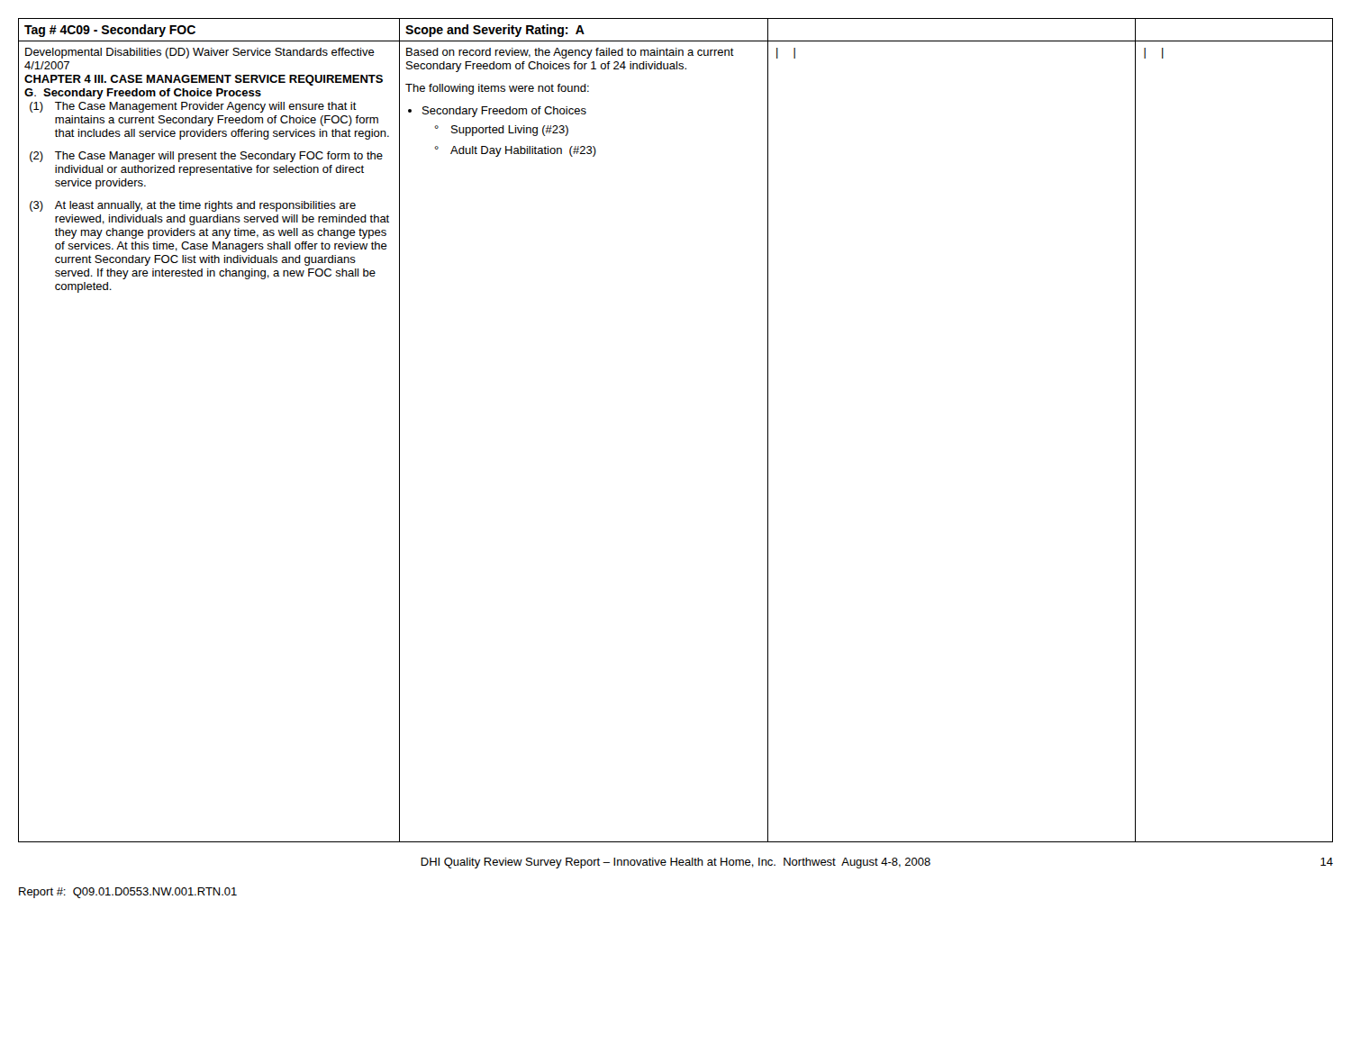| Tag # 4C09 - Secondary FOC | Scope and Severity Rating: A | | |
| --- | --- | --- | --- |
| Developmental Disabilities (DD) Waiver Service Standards effective 4/1/2007 CHAPTER 4 III. CASE MANAGEMENT SERVICE REQUIREMENTS G . Secondary Freedom of Choice Process (1) The Case Management Provider Agency will ensure that it maintains a current Secondary Freedom of Choice (FOC) form that includes all service providers offering services in that region. (2) The Case Manager will present the Secondary FOC form to the individual or authorized representative for selection of direct service providers. (3) At least annually, at the time rights and responsibilities are reviewed, individuals and guardians served will be reminded that they may change providers at any time, as well as change types of services. At this time, Case Managers shall offer to review the current Secondary FOC list with individuals and guardians served. If they are interested in changing, a new FOC shall be completed. | Based on record review, the Agency failed to maintain a current Secondary Freedom of Choices for 1 of 24 individuals. The following items were not found: Secondary Freedom of Choices Supported Living (#23) Adult Day Habilitation (#23) | / / | / / |
DHI Quality Review Survey Report – Innovative Health at Home, Inc. Northwest August 4-8, 2008
14
Report #: Q09.01.D0553.NW.001.RTN.01